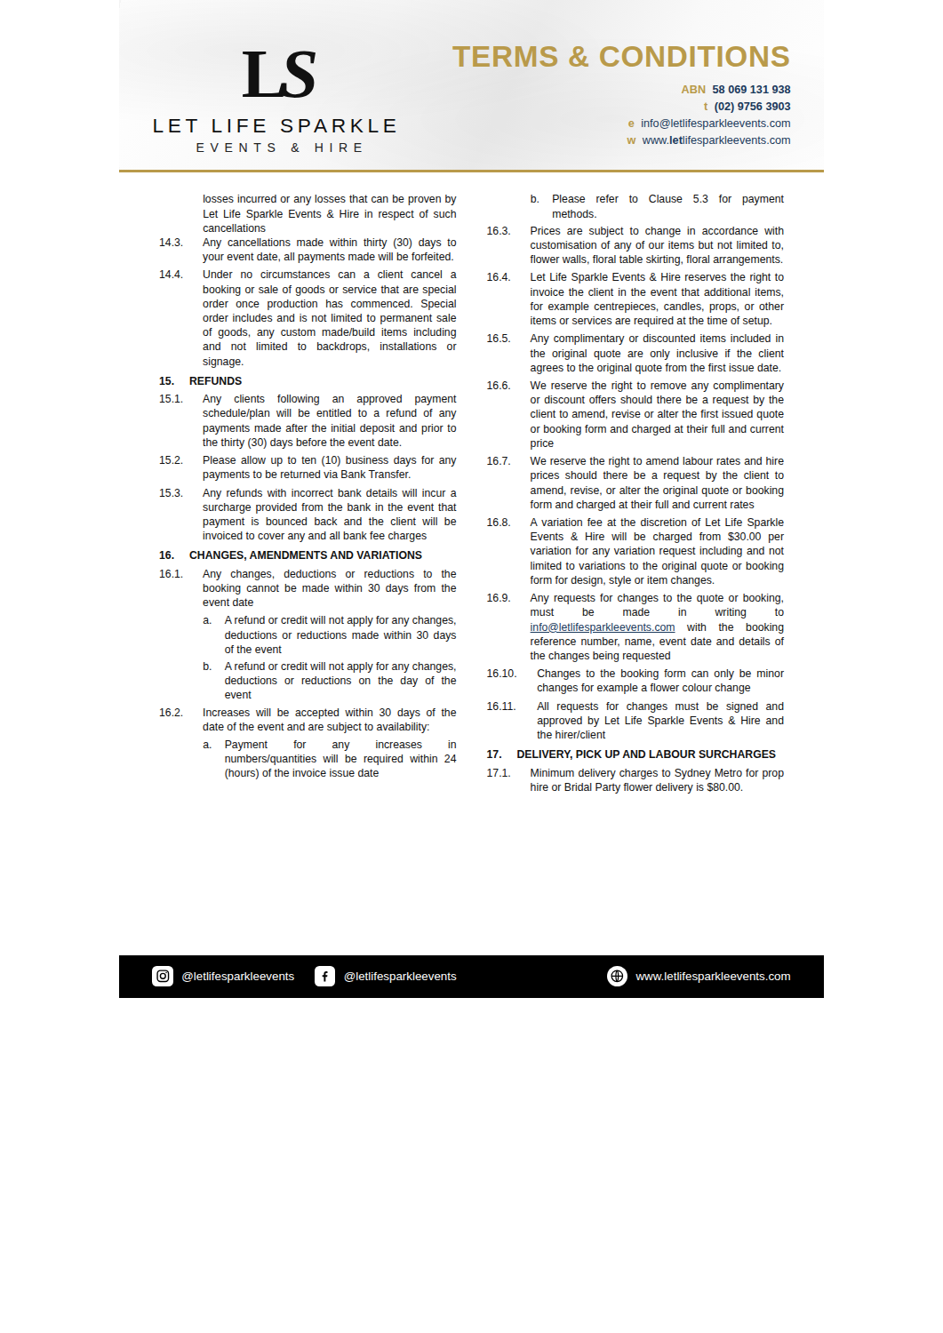LS
LET LIFE SPARKLE
EVENTS & HIRE
TERMS & CONDITIONS
ABN 58 069 131 938
t(02) 9756 3903
einfo@letlifesparkleevents.com
wwww.letlifesparkleevents.com
losses incurred or any losses that can be proven by Let Life Sparkle Events & Hire in respect of such cancellations
14.3. Any cancellations made within thirty (30) days to your event date, all payments made will be forfeited.
14.4. Under no circumstances can a client cancel a booking or sale of goods or service that are special order once production has commenced. Special order includes and is not limited to permanent sale of goods, any custom made/build items including and not limited to backdrops, installations or signage.
15. REFUNDS
15.1. Any clients following an approved payment schedule/plan will be entitled to a refund of any payments made after the initial deposit and prior to the thirty (30) days before the event date.
15.2. Please allow up to ten (10) business days for any payments to be returned via Bank Transfer.
15.3. Any refunds with incorrect bank details will incur a surcharge provided from the bank in the event that payment is bounced back and the client will be invoiced to cover any and all bank fee charges
16. CHANGES, AMENDMENTS AND VARIATIONS
16.1. Any changes, deductions or reductions to the booking cannot be made within 30 days from the event date
a. A refund or credit will not apply for any changes, deductions or reductions made within 30 days of the event
b. A refund or credit will not apply for any changes, deductions or reductions on the day of the event
16.2. Increases will be accepted within 30 days of the date of the event and are subject to availability:
a. Payment for any increases in numbers/quantities will be required within 24 (hours) of the invoice issue date
b. Please refer to Clause 5.3 for payment methods.
16.3. Prices are subject to change in accordance with customisation of any of our items but not limited to, flower walls, floral table skirting, floral arrangements.
16.4. Let Life Sparkle Events & Hire reserves the right to invoice the client in the event that additional items, for example centrepieces, candles, props, or other items or services are required at the time of setup.
16.5. Any complimentary or discounted items included in the original quote are only inclusive if the client agrees to the original quote from the first issue date.
16.6. We reserve the right to remove any complimentary or discount offers should there be a request by the client to amend, revise or alter the first issued quote or booking form and charged at their full and current price
16.7. We reserve the right to amend labour rates and hire prices should there be a request by the client to amend, revise, or alter the original quote or booking form and charged at their full and current rates
16.8. A variation fee at the discretion of Let Life Sparkle Events & Hire will be charged from $30.00 per variation for any variation request including and not limited to variations to the original quote or booking form for design, style or item changes.
16.9. Any requests for changes to the quote or booking, must be made in writing to info@letlifesparkleevents.com with the booking reference number, name, event date and details of the changes being requested
16.10. Changes to the booking form can only be minor changes for example a flower colour change
16.11. All requests for changes must be signed and approved by Let Life Sparkle Events & Hire and the hirer/client
17. DELIVERY, PICK UP AND LABOUR SURCHARGES
17.1. Minimum delivery charges to Sydney Metro for prop hire or Bridal Party flower delivery is $80.00.
@letlifesparkleevents
@letlifesparkleevents
www.letlifesparkleevents.com